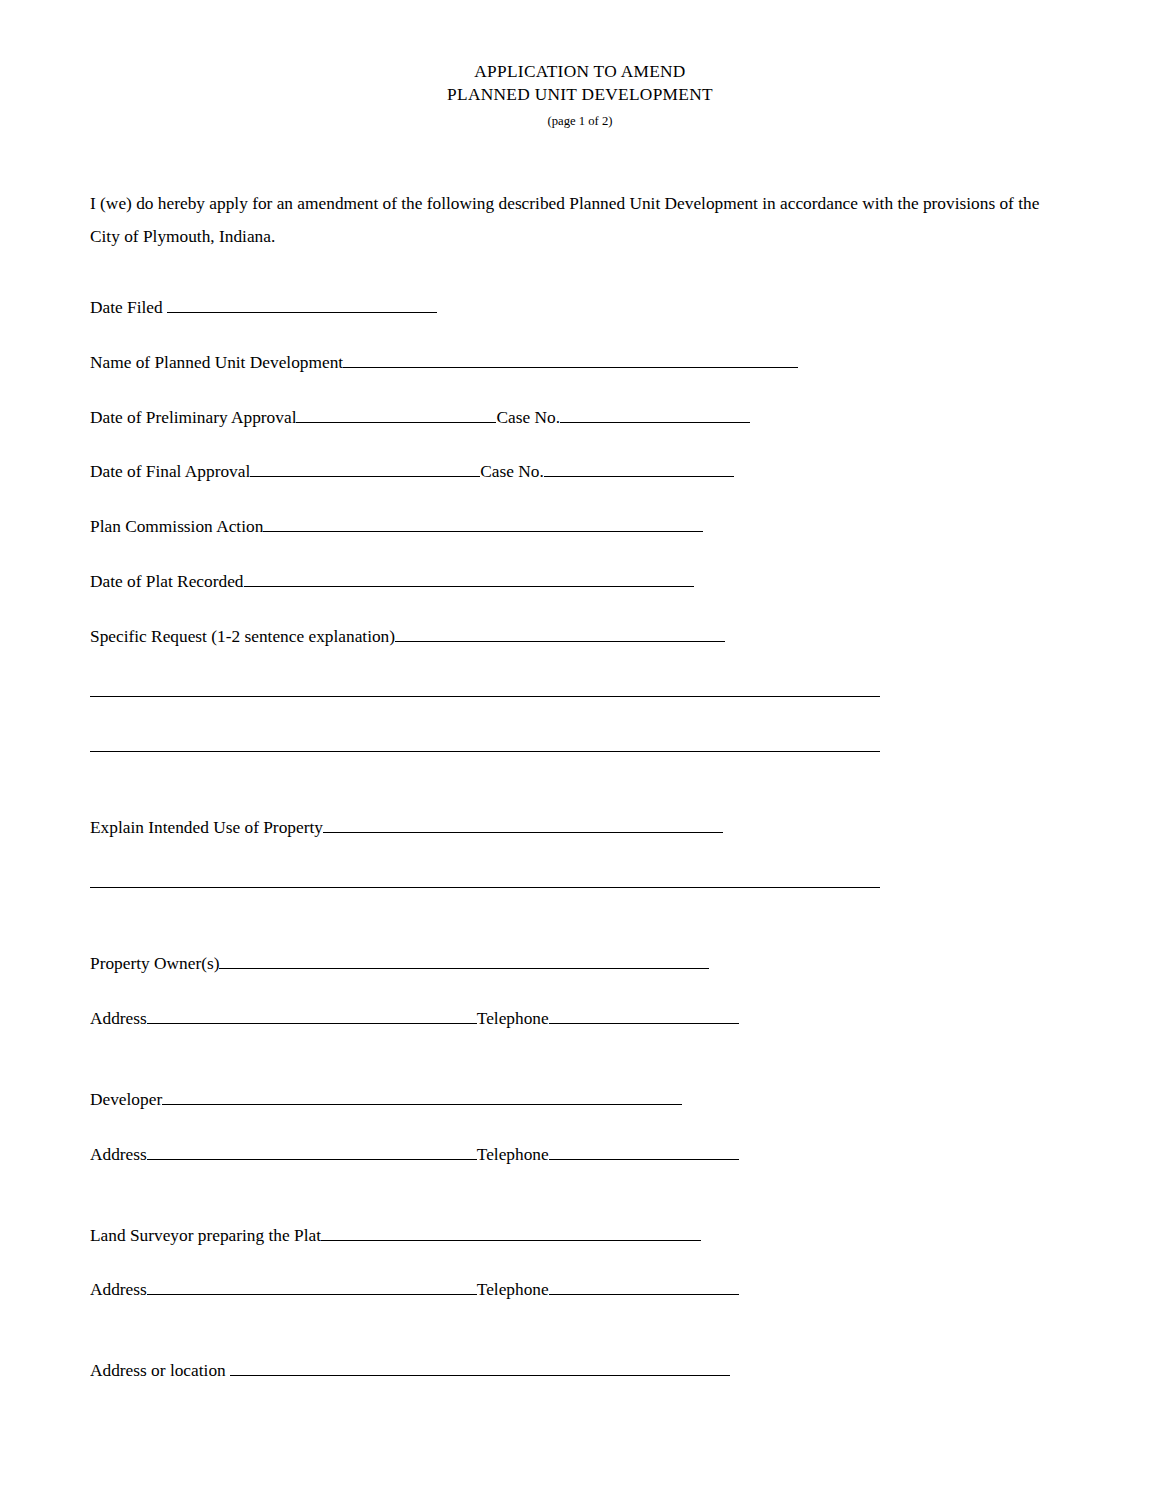APPLICATION TO AMEND
PLANNED UNIT DEVELOPMENT
(page 1 of 2)
I (we) do hereby apply for an amendment of the following described Planned Unit Development in accordance with the provisions of the City of Plymouth, Indiana.
Date Filed
Name of Planned Unit Development
Date of Preliminary Approval Case No.
Date of Final Approval Case No.
Plan Commission Action
Date of Plat Recorded
Specific Request (1-2 sentence explanation)
Explain Intended Use of Property
Property Owner(s)
Address Telephone
Developer
Address Telephone
Land Surveyor preparing the Plat
Address Telephone
Address or location